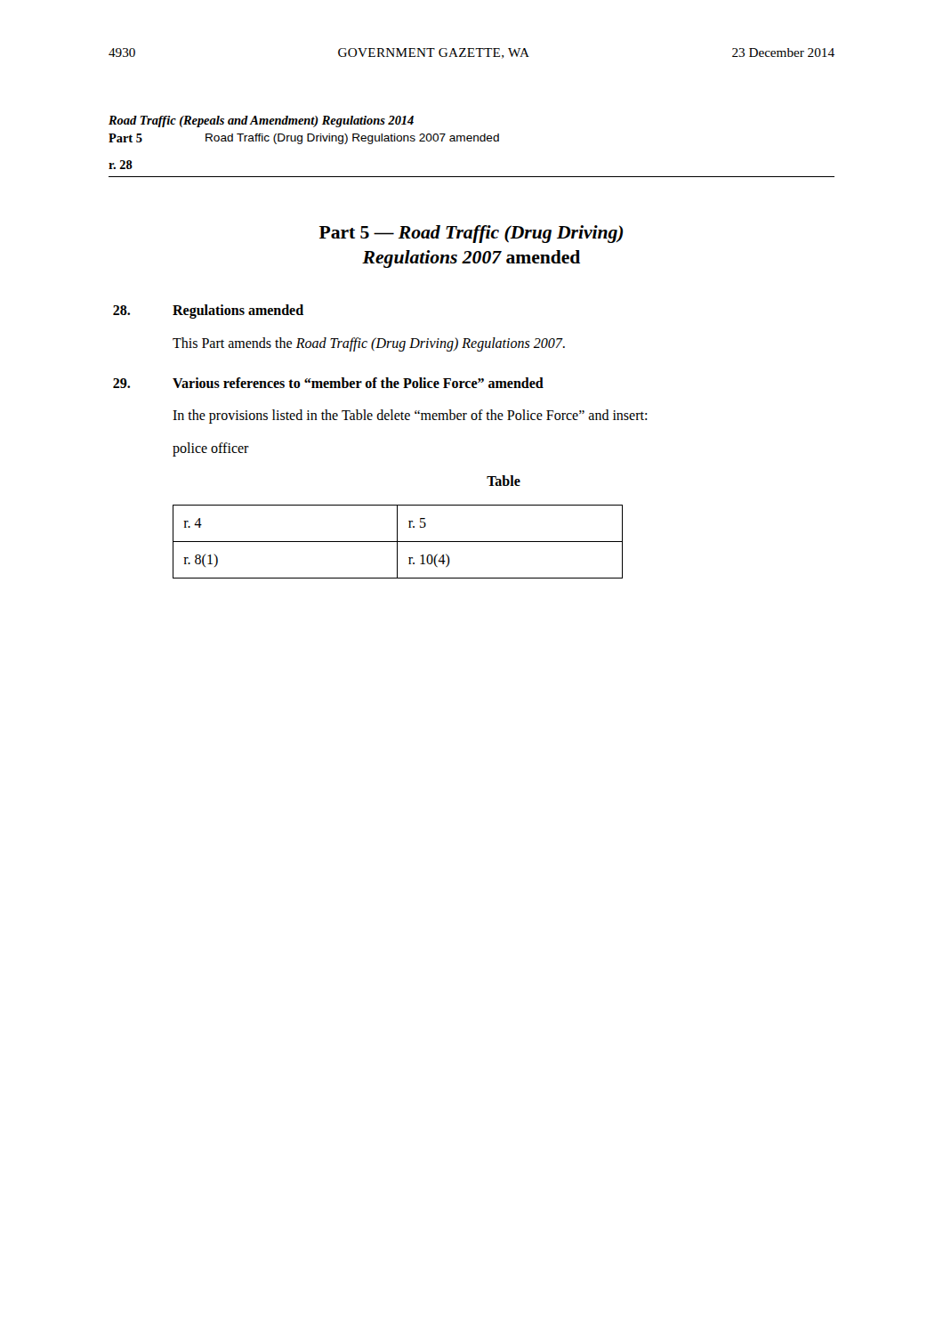4930 GOVERNMENT GAZETTE, WA 23 December 2014
Road Traffic (Repeals and Amendment) Regulations 2014
Part 5 Road Traffic (Drug Driving) Regulations 2007 amended
r. 28
Part 5 — Road Traffic (Drug Driving)
Regulations 2007 amended
28.
Regulations amended
This Part amends the Road Traffic (Drug Driving) Regulations 2007.
29.
Various references to “member of the Police Force” amended
In the provisions listed in the Table delete “member of the Police Force” and insert:
police officer
Table
| r. 4 | r. 5 |
| r. 8(1) | r. 10(4) |